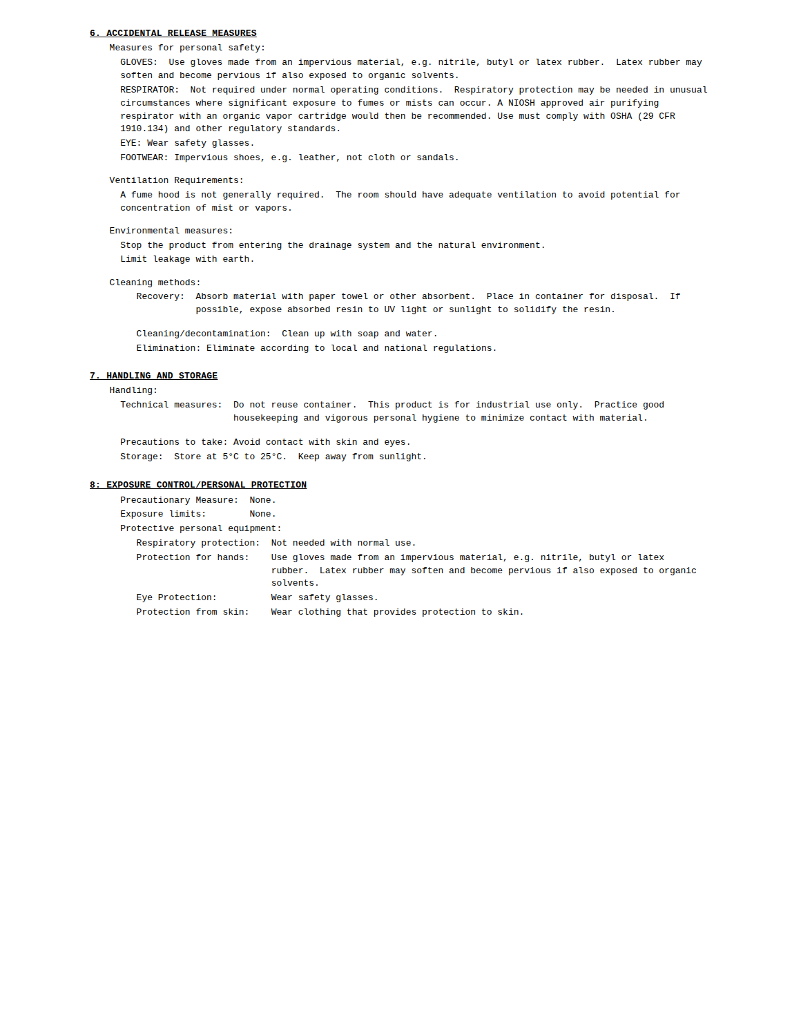6. ACCIDENTAL RELEASE MEASURES
Measures for personal safety:
GLOVES: Use gloves made from an impervious material, e.g. nitrile, butyl or latex rubber. Latex rubber may soften and become pervious if also exposed to organic solvents.
RESPIRATOR: Not required under normal operating conditions. Respiratory protection may be needed in unusual circumstances where significant exposure to fumes or mists can occur. A NIOSH approved air purifying respirator with an organic vapor cartridge would then be recommended. Use must comply with OSHA (29 CFR 1910.134) and other regulatory standards.
EYE: Wear safety glasses.
FOOTWEAR: Impervious shoes, e.g. leather, not cloth or sandals.
Ventilation Requirements:
A fume hood is not generally required. The room should have adequate ventilation to avoid potential for concentration of mist or vapors.
Environmental measures:
Stop the product from entering the drainage system and the natural environment.
Limit leakage with earth.
Cleaning methods:
| Recovery: | Absorb material with paper towel or other absorbent. Place in container for disposal. If possible, expose absorbed resin to UV light or sunlight to solidify the resin. |
Cleaning/decontamination: Clean up with soap and water.
Elimination: Eliminate according to local and national regulations.
7. HANDLING AND STORAGE
Handling:
| Technical measures: | Do not reuse container. This product is for industrial use only. Practice good housekeeping and vigorous personal hygiene to minimize contact with material. |
Precautions to take: Avoid contact with skin and eyes.
| Storage: | Store at 5°C to 25°C. Keep away from sunlight. |
8: EXPOSURE CONTROL/PERSONAL PROTECTION
| Precautionary Measure: | None. |
| Exposure limits: | None. |
Protective personal equipment:
| Respiratory protection: | Not needed with normal use. |
| Protection for hands: | Use gloves made from an impervious material, e.g. nitrile, butyl or latex rubber. Latex rubber may soften and become pervious if also exposed to organic solvents. |
| Eye Protection: | Wear safety glasses. |
| Protection from skin: | Wear clothing that provides protection to skin. |